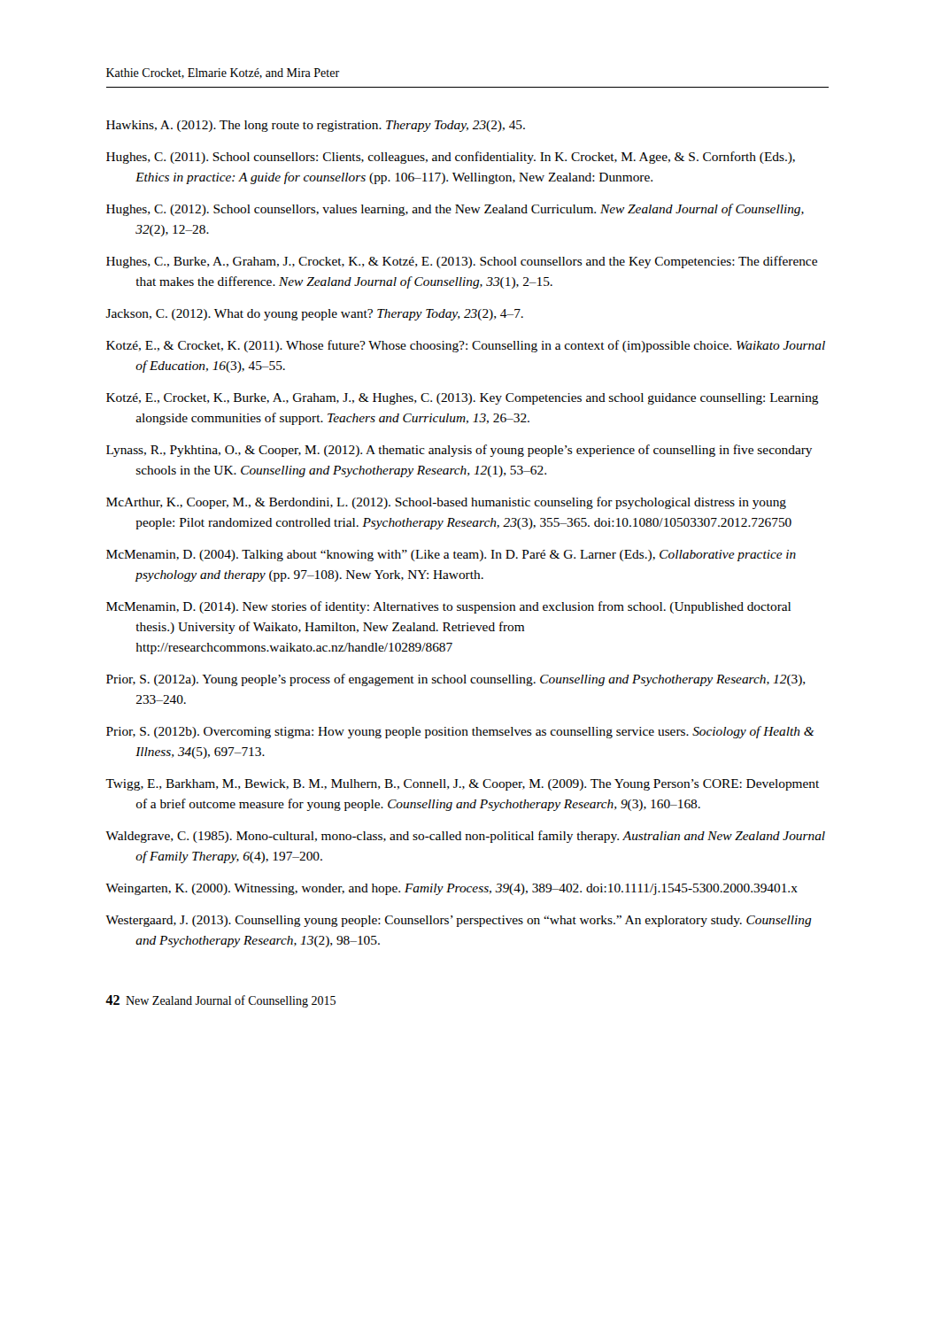Kathie Crocket, Elmarie Kotzé, and Mira Peter
Hawkins, A. (2012). The long route to registration. Therapy Today, 23(2), 45.
Hughes, C. (2011). School counsellors: Clients, colleagues, and confidentiality. In K. Crocket, M. Agee, & S. Cornforth (Eds.), Ethics in practice: A guide for counsellors (pp. 106–117). Wellington, New Zealand: Dunmore.
Hughes, C. (2012). School counsellors, values learning, and the New Zealand Curriculum. New Zealand Journal of Counselling, 32(2), 12–28.
Hughes, C., Burke, A., Graham, J., Crocket, K., & Kotzé, E. (2013). School counsellors and the Key Competencies: The difference that makes the difference. New Zealand Journal of Counselling, 33(1), 2–15.
Jackson, C. (2012). What do young people want? Therapy Today, 23(2), 4–7.
Kotzé, E., & Crocket, K. (2011). Whose future? Whose choosing?: Counselling in a context of (im)possible choice. Waikato Journal of Education, 16(3), 45–55.
Kotzé, E., Crocket, K., Burke, A., Graham, J., & Hughes, C. (2013). Key Competencies and school guidance counselling: Learning alongside communities of support. Teachers and Curriculum, 13, 26–32.
Lynass, R., Pykhtina, O., & Cooper, M. (2012). A thematic analysis of young people’s experience of counselling in five secondary schools in the UK. Counselling and Psychotherapy Research, 12(1), 53–62.
McArthur, K., Cooper, M., & Berdondini, L. (2012). School-based humanistic counseling for psychological distress in young people: Pilot randomized controlled trial. Psychotherapy Research, 23(3), 355–365. doi:10.1080/10503307.2012.726750
McMenamin, D. (2004). Talking about “knowing with” (Like a team). In D. Paré & G. Larner (Eds.), Collaborative practice in psychology and therapy (pp. 97–108). New York, NY: Haworth.
McMenamin, D. (2014). New stories of identity: Alternatives to suspension and exclusion from school. (Unpublished doctoral thesis.) University of Waikato, Hamilton, New Zealand. Retrieved from http://researchcommons.waikato.ac.nz/handle/10289/8687
Prior, S. (2012a). Young people’s process of engagement in school counselling. Counselling and Psychotherapy Research, 12(3), 233–240.
Prior, S. (2012b). Overcoming stigma: How young people position themselves as counselling service users. Sociology of Health & Illness, 34(5), 697–713.
Twigg, E., Barkham, M., Bewick, B. M., Mulhern, B., Connell, J., & Cooper, M. (2009). The Young Person’s CORE: Development of a brief outcome measure for young people. Counselling and Psychotherapy Research, 9(3), 160–168.
Waldegrave, C. (1985). Mono-cultural, mono-class, and so-called non-political family therapy. Australian and New Zealand Journal of Family Therapy, 6(4), 197–200.
Weingarten, K. (2000). Witnessing, wonder, and hope. Family Process, 39(4), 389–402. doi:10.1111/j.1545-5300.2000.39401.x
Westergaard, J. (2013). Counselling young people: Counsellors’ perspectives on “what works.” An exploratory study. Counselling and Psychotherapy Research, 13(2), 98–105.
42 New Zealand Journal of Counselling 2015